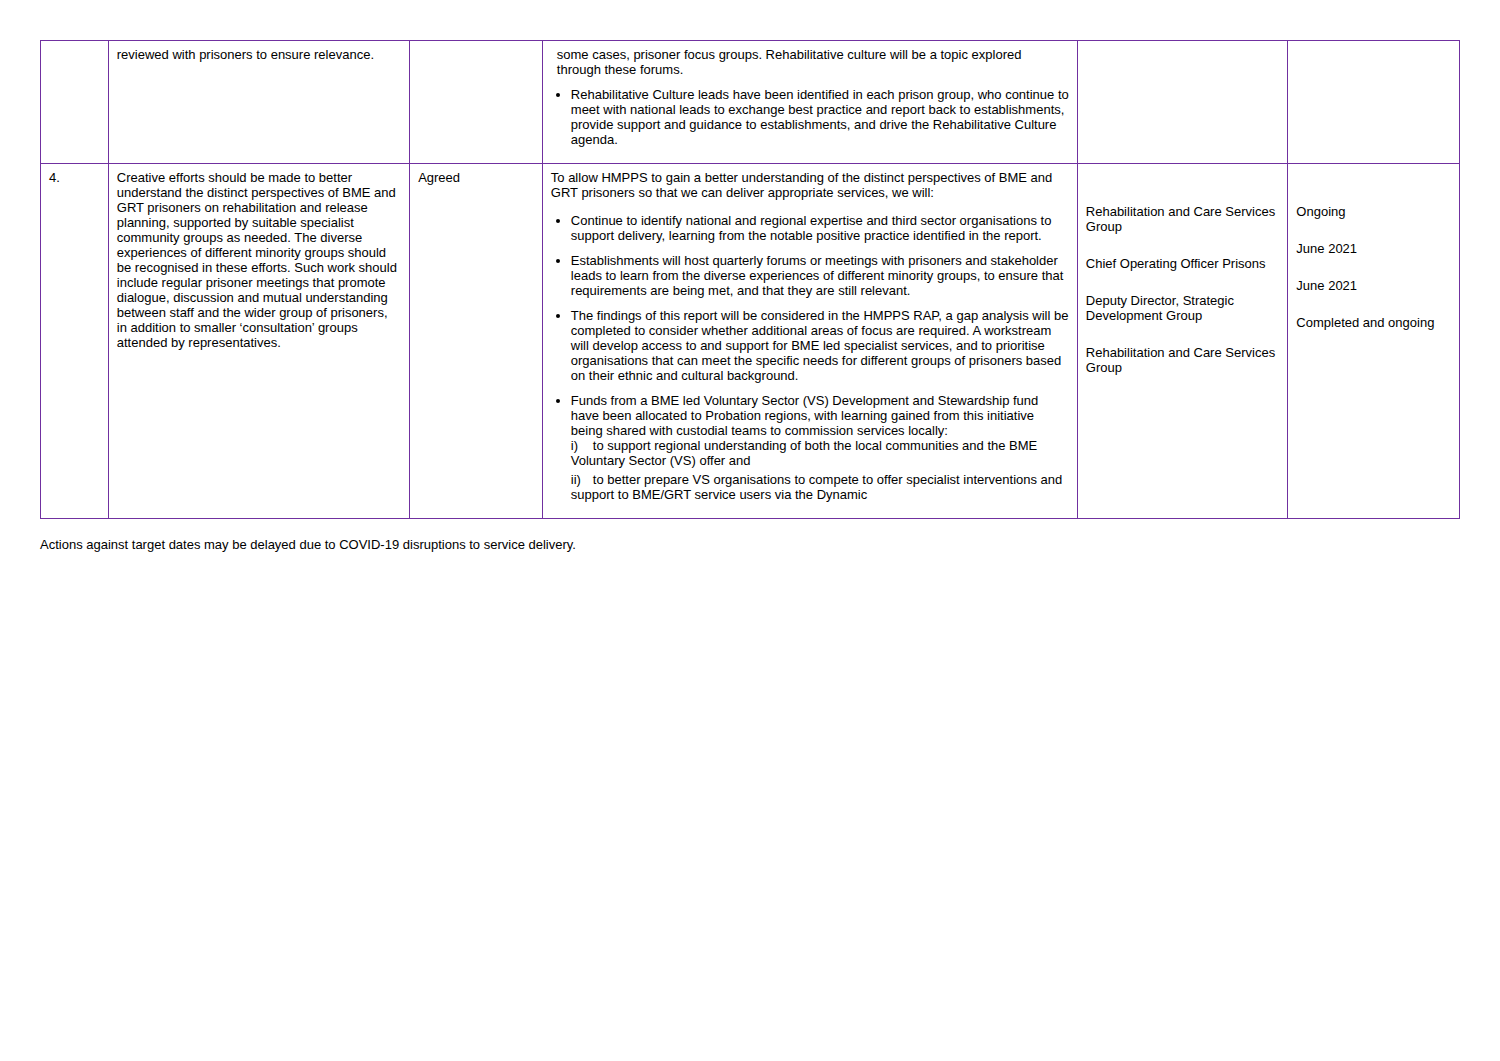| | reviewed with prisoners to ensure relevance. | | some cases, prisoner focus groups. Rehabilitative culture will be a topic explored through these forums. Rehabilitative Culture leads have been identified in each prison group, who continue to meet with national leads to exchange best practice and report back to establishments, provide support and guidance to establishments, and drive the Rehabilitative Culture agenda. | | |
| 4. | Creative efforts should be made to better understand the distinct perspectives of BME and GRT prisoners on rehabilitation and release planning, supported by suitable specialist community groups as needed. The diverse experiences of different minority groups should be recognised in these efforts. Such work should include regular prisoner meetings that promote dialogue, discussion and mutual understanding between staff and the wider group of prisoners, in addition to smaller ‘consultation’ groups attended by representatives. | Agreed | To allow HMPPS to gain a better understanding of the distinct perspectives of BME and GRT prisoners so that we can deliver appropriate services, we will: Continue to identify national and regional expertise and third sector organisations to support delivery, learning from the notable positive practice identified in the report. Establishments will host quarterly forums or meetings with prisoners and stakeholder leads to learn from the diverse experiences of different minority groups, to ensure that requirements are being met, and that they are still relevant. The findings of this report will be considered in the HMPPS RAP, a gap analysis will be completed to consider whether additional areas of focus are required. A workstream will develop access to and support for BME led specialist services, and to prioritise organisations that can meet the specific needs for different groups of prisoners based on their ethnic and cultural background. Funds from a BME led Voluntary Sector (VS) Development and Stewardship fund have been allocated to Probation regions, with learning gained from this initiative being shared with custodial teams to commission services locally: i) to support regional understanding of both the local communities and the BME Voluntary Sector (VS) offer and ii) to better prepare VS organisations to compete to offer specialist interventions and support to BME/GRT service users via the Dynamic | Rehabilitation and Care Services Group Chief Operating Officer Prisons Deputy Director, Strategic Development Group Rehabilitation and Care Services Group | Ongoing June 2021 June 2021 Completed and ongoing |
Actions against target dates may be delayed due to COVID-19 disruptions to service delivery.